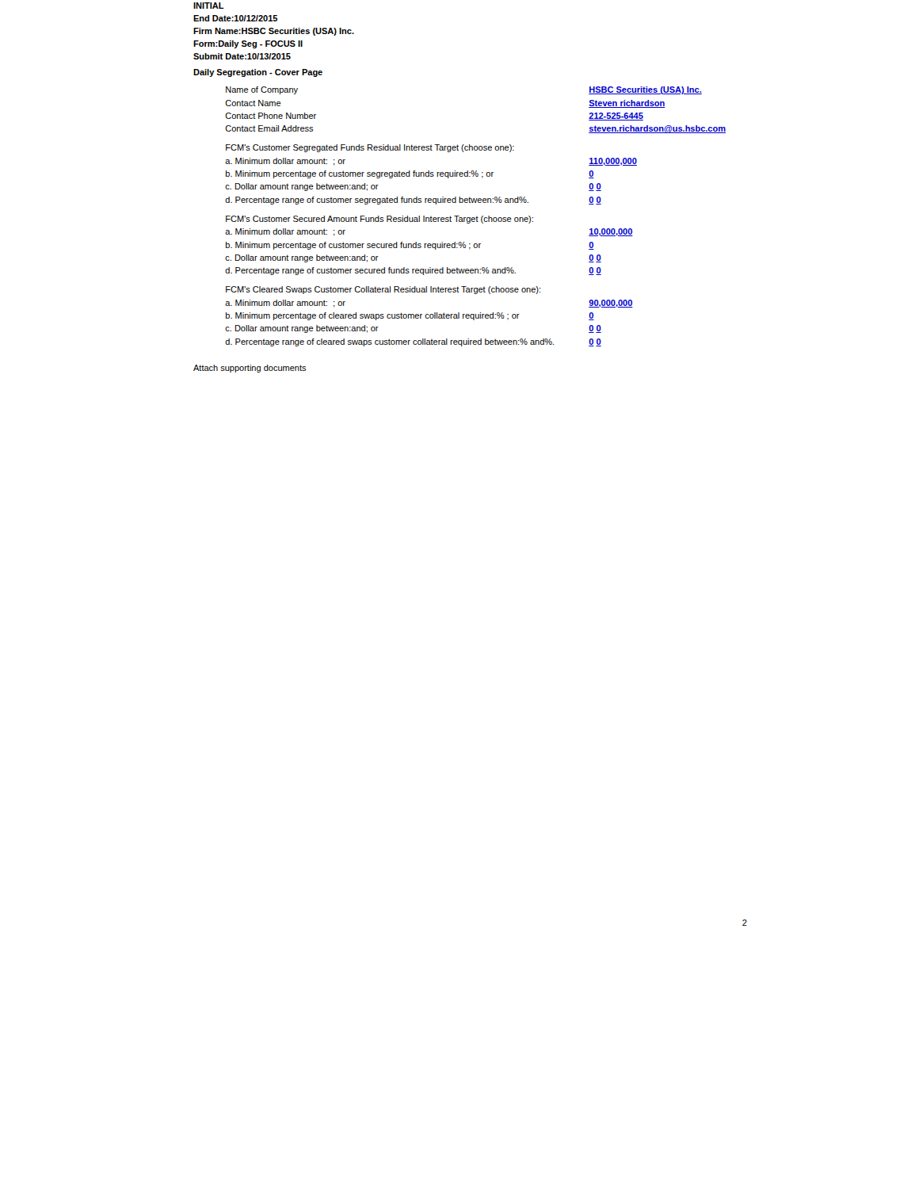INITIAL
End Date:10/12/2015
Firm Name:HSBC Securities (USA) Inc.
Form:Daily Seg - FOCUS II
Submit Date:10/13/2015
Daily Segregation - Cover Page
| Name of Company | HSBC Securities (USA) Inc. |
| Contact Name | Steven richardson |
| Contact Phone Number | 212-525-6445 |
| Contact Email Address | steven.richardson@us.hsbc.com |
| FCM's Customer Segregated Funds Residual Interest Target (choose one): |
| a. Minimum dollar amount: ; or | 110,000,000 |
| b. Minimum percentage of customer segregated funds required:% ; or | 0 |
| c. Dollar amount range between:and; or | 0 0 |
| d. Percentage range of customer segregated funds required between:% and%. | 0 0 |
| FCM's Customer Secured Amount Funds Residual Interest Target (choose one): |
| a. Minimum dollar amount: ; or | 10,000,000 |
| b. Minimum percentage of customer secured funds required:% ; or | 0 |
| c. Dollar amount range between:and; or | 0 0 |
| d. Percentage range of customer secured funds required between:% and%. | 0 0 |
| FCM's Cleared Swaps Customer Collateral Residual Interest Target (choose one): |
| a. Minimum dollar amount: ; or | 90,000,000 |
| b. Minimum percentage of cleared swaps customer collateral required:% ; or | 0 |
| c. Dollar amount range between:and; or | 0 0 |
| d. Percentage range of cleared swaps customer collateral required between:% and%. | 0 0 |
Attach supporting documents
2